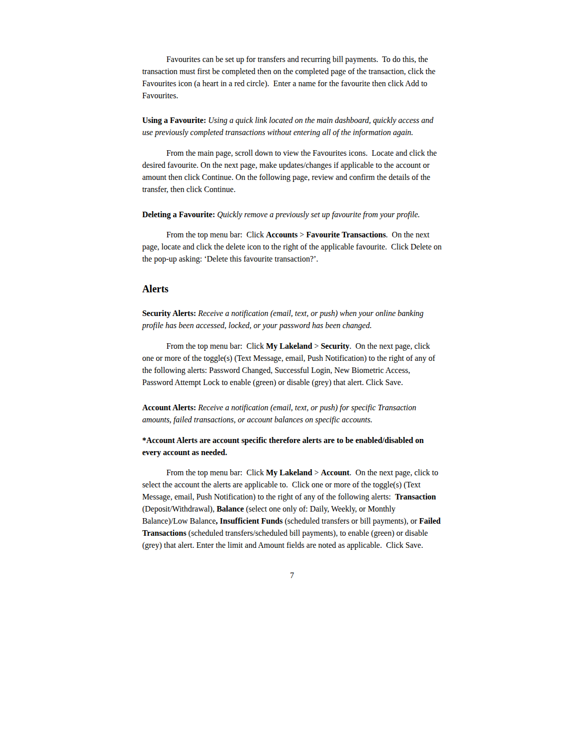Favourites can be set up for transfers and recurring bill payments. To do this, the transaction must first be completed then on the completed page of the transaction, click the Favourites icon (a heart in a red circle). Enter a name for the favourite then click Add to Favourites.
Using a Favourite: Using a quick link located on the main dashboard, quickly access and use previously completed transactions without entering all of the information again.
From the main page, scroll down to view the Favourites icons. Locate and click the desired favourite. On the next page, make updates/changes if applicable to the account or amount then click Continue. On the following page, review and confirm the details of the transfer, then click Continue.
Deleting a Favourite: Quickly remove a previously set up favourite from your profile.
From the top menu bar: Click Accounts > Favourite Transactions. On the next page, locate and click the delete icon to the right of the applicable favourite. Click Delete on the pop-up asking: ‘Delete this favourite transaction?’.
Alerts
Security Alerts: Receive a notification (email, text, or push) when your online banking profile has been accessed, locked, or your password has been changed.
From the top menu bar: Click My Lakeland > Security. On the next page, click one or more of the toggle(s) (Text Message, email, Push Notification) to the right of any of the following alerts: Password Changed, Successful Login, New Biometric Access, Password Attempt Lock to enable (green) or disable (grey) that alert. Click Save.
Account Alerts: Receive a notification (email, text, or push) for specific Transaction amounts, failed transactions, or account balances on specific accounts.
*Account Alerts are account specific therefore alerts are to be enabled/disabled on every account as needed.
From the top menu bar: Click My Lakeland > Account. On the next page, click to select the account the alerts are applicable to. Click one or more of the toggle(s) (Text Message, email, Push Notification) to the right of any of the following alerts: Transaction (Deposit/Withdrawal), Balance (select one only of: Daily, Weekly, or Monthly Balance)/Low Balance, Insufficient Funds (scheduled transfers or bill payments), or Failed Transactions (scheduled transfers/scheduled bill payments), to enable (green) or disable (grey) that alert. Enter the limit and Amount fields are noted as applicable. Click Save.
7